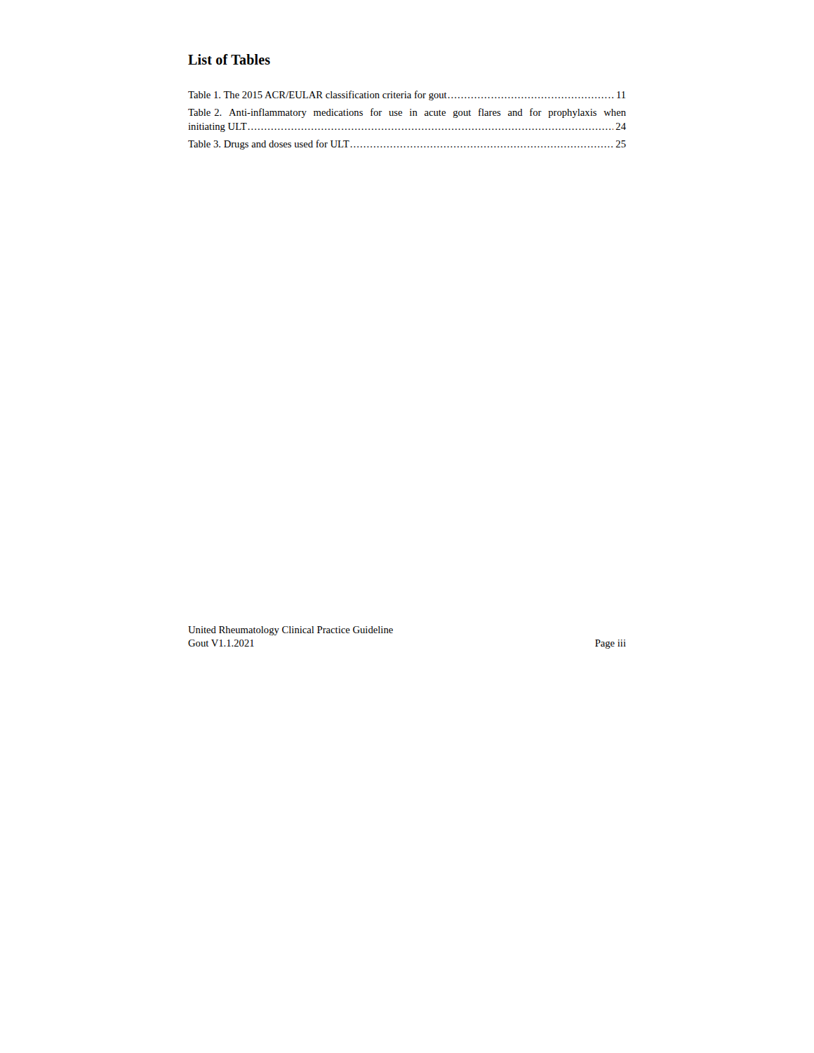List of Tables
Table 1. The 2015 ACR/EULAR classification criteria for gout ................................................................................................................................................................... 11
Table 2. Anti-inflammatory medications for use in acute gout flares and for prophylaxis when initiating ULT ......................................................................................................................................................................................... 24
Table 3. Drugs and doses used for ULT ......................................................................................................................................................................... 25
United Rheumatology Clinical Practice Guideline
Gout V1.1.2021 Page iii